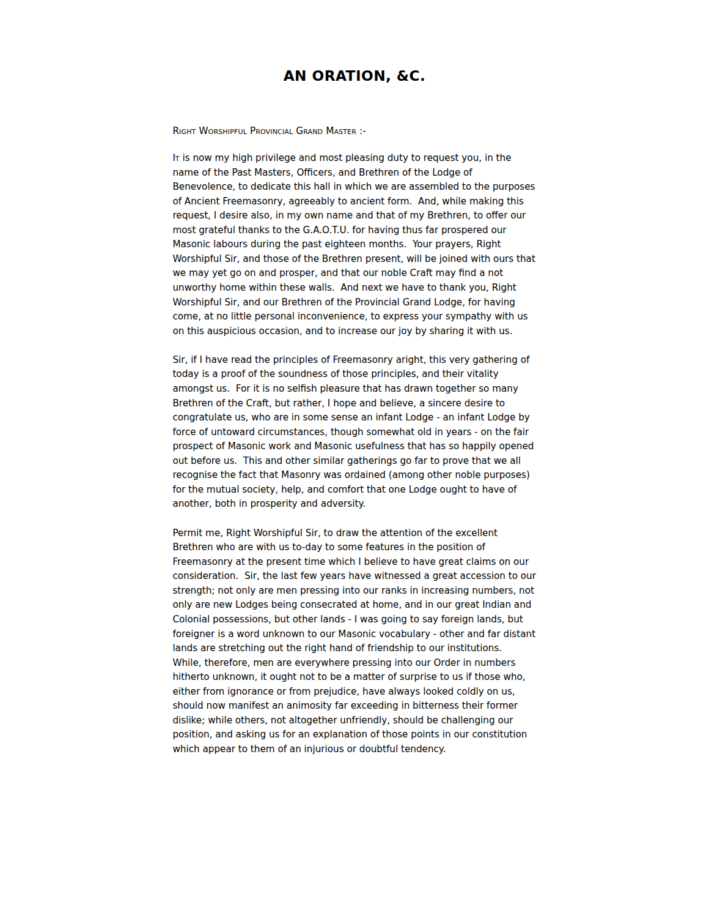AN ORATION, &C.
Right Worshipful Provincial Grand Master :-
It is now my high privilege and most pleasing duty to request you, in the name of the Past Masters, Officers, and Brethren of the Lodge of Benevolence, to dedicate this hall in which we are assembled to the purposes of Ancient Freemasonry, agreeably to ancient form. And, while making this request, I desire also, in my own name and that of my Brethren, to offer our most grateful thanks to the G.A.O.T.U. for having thus far prospered our Masonic labours during the past eighteen months. Your prayers, Right Worshipful Sir, and those of the Brethren present, will be joined with ours that we may yet go on and prosper, and that our noble Craft may find a not unworthy home within these walls. And next we have to thank you, Right Worshipful Sir, and our Brethren of the Provincial Grand Lodge, for having come, at no little personal inconvenience, to express your sympathy with us on this auspicious occasion, and to increase our joy by sharing it with us.
Sir, if I have read the principles of Freemasonry aright, this very gathering of today is a proof of the soundness of those principles, and their vitality amongst us. For it is no selfish pleasure that has drawn together so many Brethren of the Craft, but rather, I hope and believe, a sincere desire to congratulate us, who are in some sense an infant Lodge - an infant Lodge by force of untoward circumstances, though somewhat old in years - on the fair prospect of Masonic work and Masonic usefulness that has so happily opened out before us. This and other similar gatherings go far to prove that we all recognise the fact that Masonry was ordained (among other noble purposes) for the mutual society, help, and comfort that one Lodge ought to have of another, both in prosperity and adversity.
Permit me, Right Worshipful Sir, to draw the attention of the excellent Brethren who are with us to-day to some features in the position of Freemasonry at the present time which I believe to have great claims on our consideration. Sir, the last few years have witnessed a great accession to our strength; not only are men pressing into our ranks in increasing numbers, not only are new Lodges being consecrated at home, and in our great Indian and Colonial possessions, but other lands - I was going to say foreign lands, but foreigner is a word unknown to our Masonic vocabulary - other and far distant lands are stretching out the right hand of friendship to our institutions. While, therefore, men are everywhere pressing into our Order in numbers hitherto unknown, it ought not to be a matter of surprise to us if those who, either from ignorance or from prejudice, have always looked coldly on us, should now manifest an animosity far exceeding in bitterness their former dislike; while others, not altogether unfriendly, should be challenging our position, and asking us for an explanation of those points in our constitution which appear to them of an injurious or doubtful tendency.